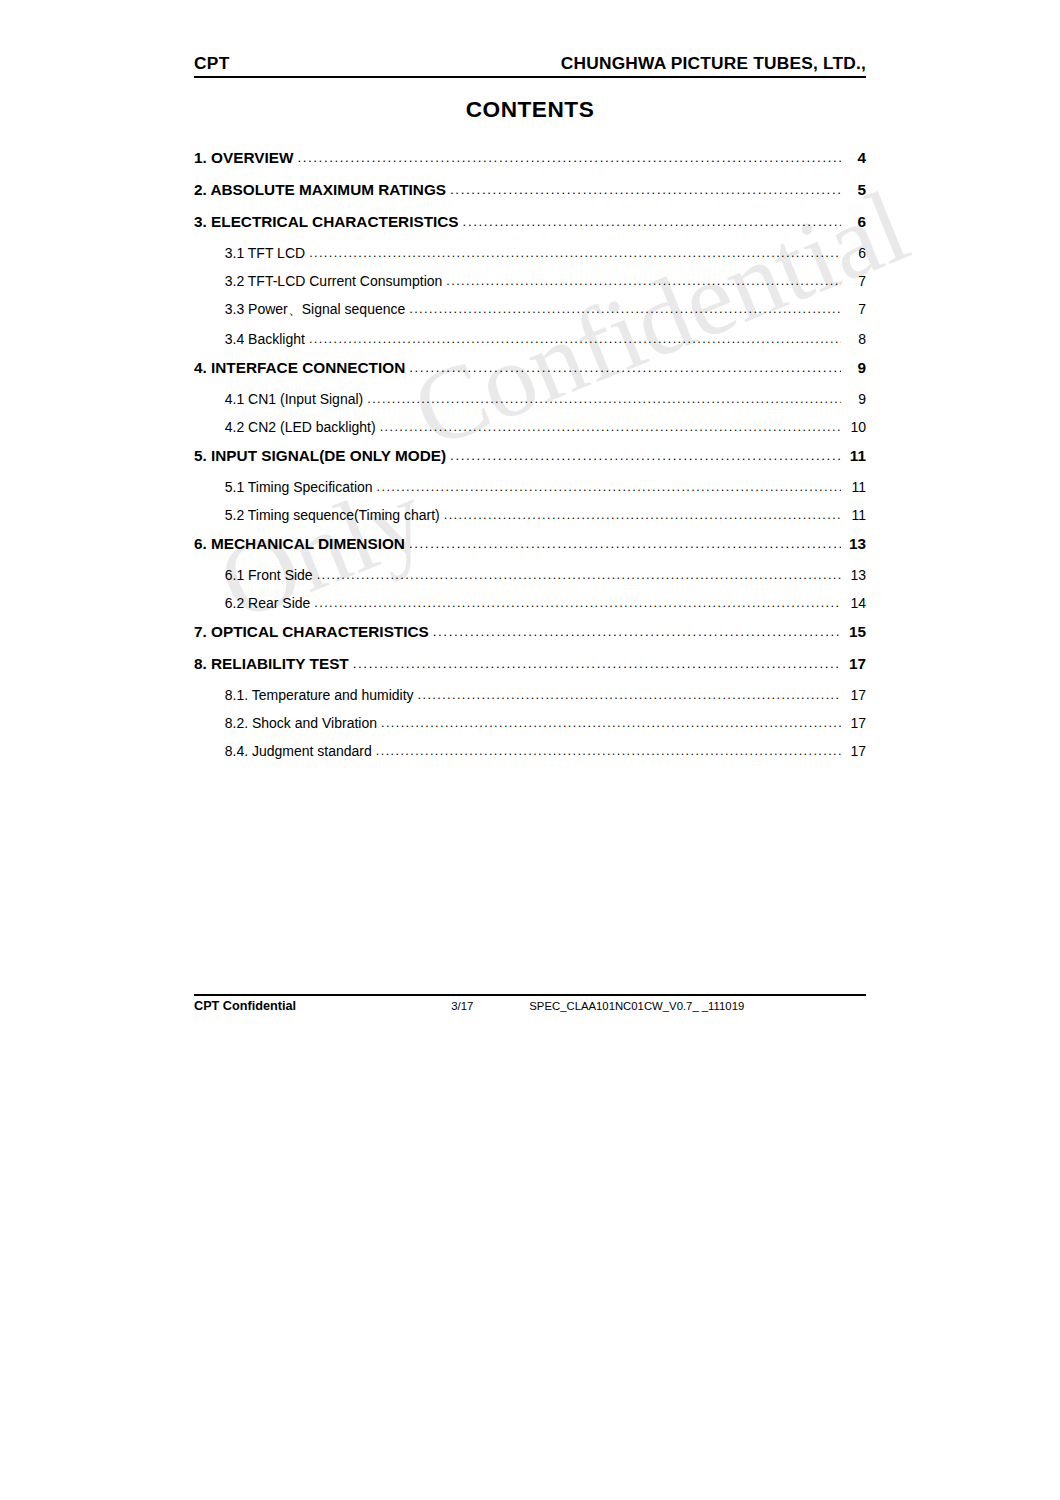CPT
CHUNGHWA PICTURE TUBES, LTD.,
CONTENTS
Only Confidential
1. OVERVIEW .................................................................................................................. 4
2. ABSOLUTE MAXIMUM RATINGS .................................................................................. 5
3. ELECTRICAL CHARACTERISTICS .............................................................................. 6
3.1 TFT LCD ................................................................................................................................. 6
3.2 TFT-LCD Current Consumption ......................................................................................... 7
3.3 Power、Signal sequence ................................................................................................. 7
3.4 Backlight ................................................................................................................................. 8
4. INTERFACE CONNECTION ......................................................................................... 9
4.1 CN1 (Input Signal) ................................................................................................................. 9
4.2 CN2 (LED backlight) ............................................................................................................. 10
5. INPUT SIGNAL(DE ONLY MODE) .................................................................................. 11
5.1 Timing Specification ............................................................................................................. 11
5.2 Timing sequence(Timing chart) ......................................................................................... 11
6. MECHANICAL DIMENSION ......................................................................................... 13
6.1 Front Side ............................................................................................................................. 13
6.2 Rear Side ............................................................................................................................. 14
7. OPTICAL CHARACTERISTICS ..................................................................................... 15
8. RELIABILITY TEST ..................................................................................................... 17
8.1. Temperature and humidity ................................................................................................. 17
8.2. Shock and Vibration ............................................................................................................. 17
8.4. Judgment standard ............................................................................................................. 17
CPT Confidential
3/17 SPEC_CLAA101NC01CW_V0.7_ _111019